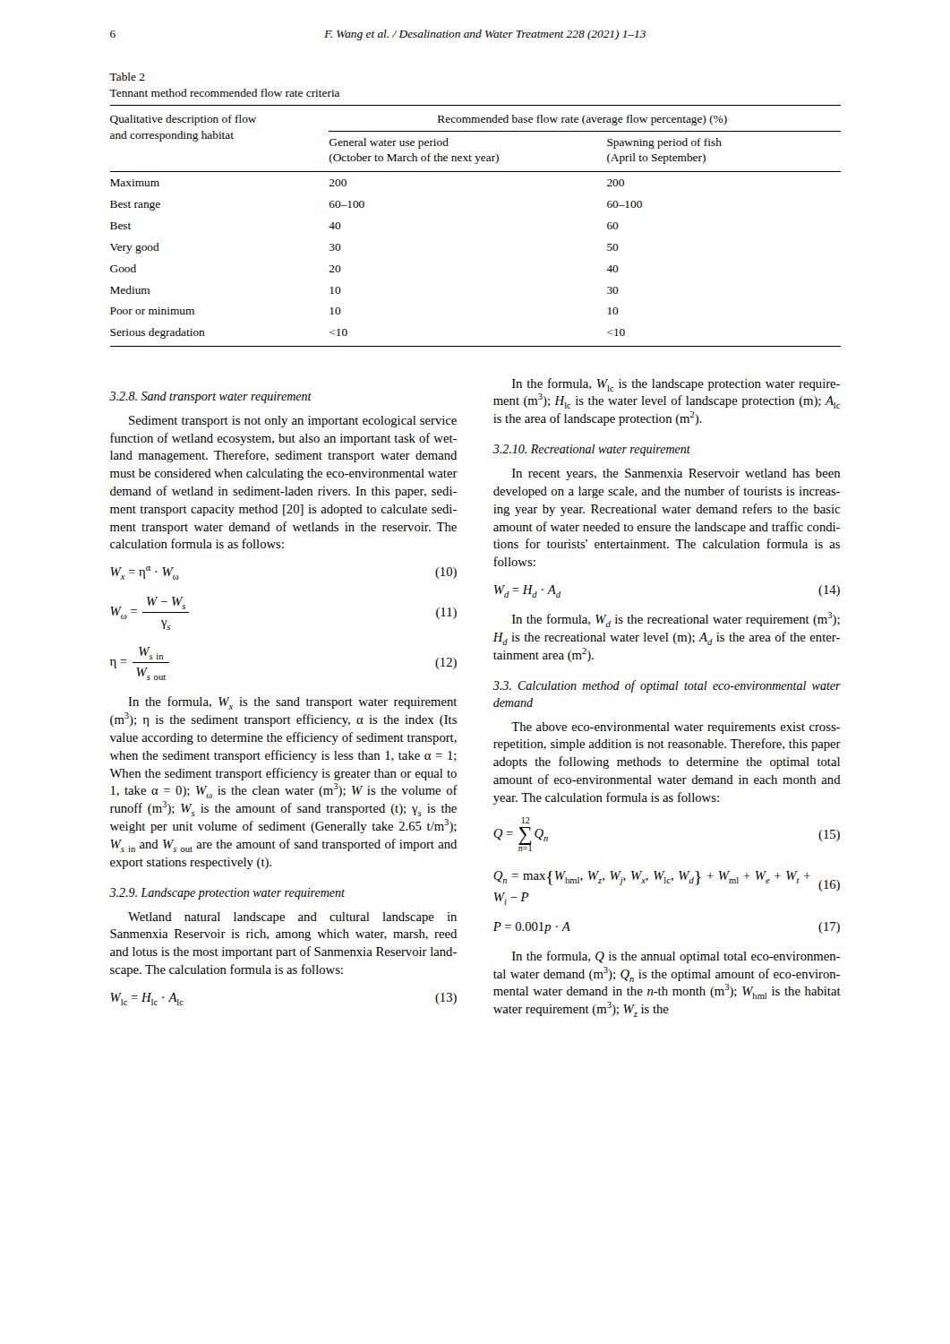6 F. Wang et al. / Desalination and Water Treatment 228 (2021) 1–13
Table 2 Tennant method recommended flow rate criteria
| Qualitative description of flow and corresponding habitat | Recommended base flow rate (average flow percentage) (%) |
| --- | --- |
| General water use period (October to March of the next year) | Spawning period of fish (April to September) |
| Maximum | 200 | 200 |
| Best range | 60–100 | 60–100 |
| Best | 40 | 60 |
| Very good | 30 | 50 |
| Good | 20 | 40 |
| Medium | 10 | 30 |
| Poor or minimum | 10 | 10 |
| Serious degradation | <10 | <10 |
3.2.8. Sand transport water requirement
Sediment transport is not only an important ecological service function of wetland ecosystem, but also an important task of wetland management. Therefore, sediment transport water demand must be considered when calculating the eco-environmental water demand of wetland in sediment-laden rivers. In this paper, sediment transport capacity method [20] is adopted to calculate sediment transport water demand of wetlands in the reservoir. The calculation formula is as follows:
Wx = ηα · Wω (10)
Wω = W − Ws γs (11)
η = Ws in Ws out (12)
In the formula, Wx is the sand transport water requirement (m3); η is the sediment transport efficiency, α is the index (Its value according to determine the efficiency of sediment transport, when the sediment transport efficiency is less than 1, take α = 1; When the sediment transport efficiency is greater than or equal to 1, take α = 0); Wω is the clean water (m3); W is the volume of runoff (m3); Ws is the amount of sand transported (t); γs is the weight per unit volume of sediment (Generally take 2.65 t/m3); Ws in and Ws out are the amount of sand transported of import and export stations respectively (t).
3.2.9. Landscape protection water requirement
Wetland natural landscape and cultural landscape in Sanmenxia Reservoir is rich, among which water, marsh, reed and lotus is the most important part of Sanmenxia Reservoir landscape. The calculation formula is as follows:
Wlc = Hlc · Alc (13)
In the formula, Wlc is the landscape protection water requirement (m3); Hlc is the water level of landscape protection (m); Alc is the area of landscape protection (m2).
3.2.10. Recreational water requirement
In recent years, the Sanmenxia Reservoir wetland has been developed on a large scale, and the number of tourists is increasing year by year. Recreational water demand refers to the basic amount of water needed to ensure the landscape and traffic conditions for tourists' entertainment. The calculation formula is as follows:
Wd = Hd · Ad (14)
In the formula, Wd is the recreational water requirement (m3); Hd is the recreational water level (m); Ad is the area of the entertainment area (m2).
3.3. Calculation method of optimal total eco-environmental water demand
The above eco-environmental water requirements exist cross-repetition, simple addition is not reasonable. Therefore, this paper adopts the following methods to determine the optimal total amount of eco-environmental water demand in each month and year. The calculation formula is as follows:
Q = 12∑n=1 Qn (15)
Qn = max{Whml, Wz, Wj, Wx, Wlc, Wd} + Wml + We + Wt + Wi − P (16)
P = 0.001p · A (17)
In the formula, Q is the annual optimal total eco-environmental water demand (m3); Qn is the optimal amount of eco-environmental water demand in the n-th month (m3); Whml is the habitat water requirement (m3); Wz is the